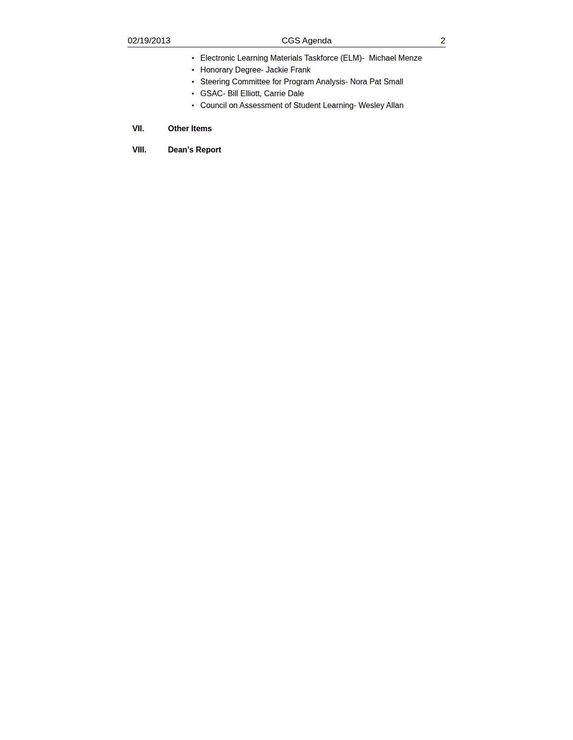02/19/2013 CGS Agenda 2
Electronic Learning Materials Taskforce (ELM)- Michael Menze
Honorary Degree- Jackie Frank
Steering Committee for Program Analysis- Nora Pat Small
GSAC- Bill Elliott, Carrie Dale
Council on Assessment of Student Learning- Wesley Allan
VII. Other Items
VIII. Dean’s Report